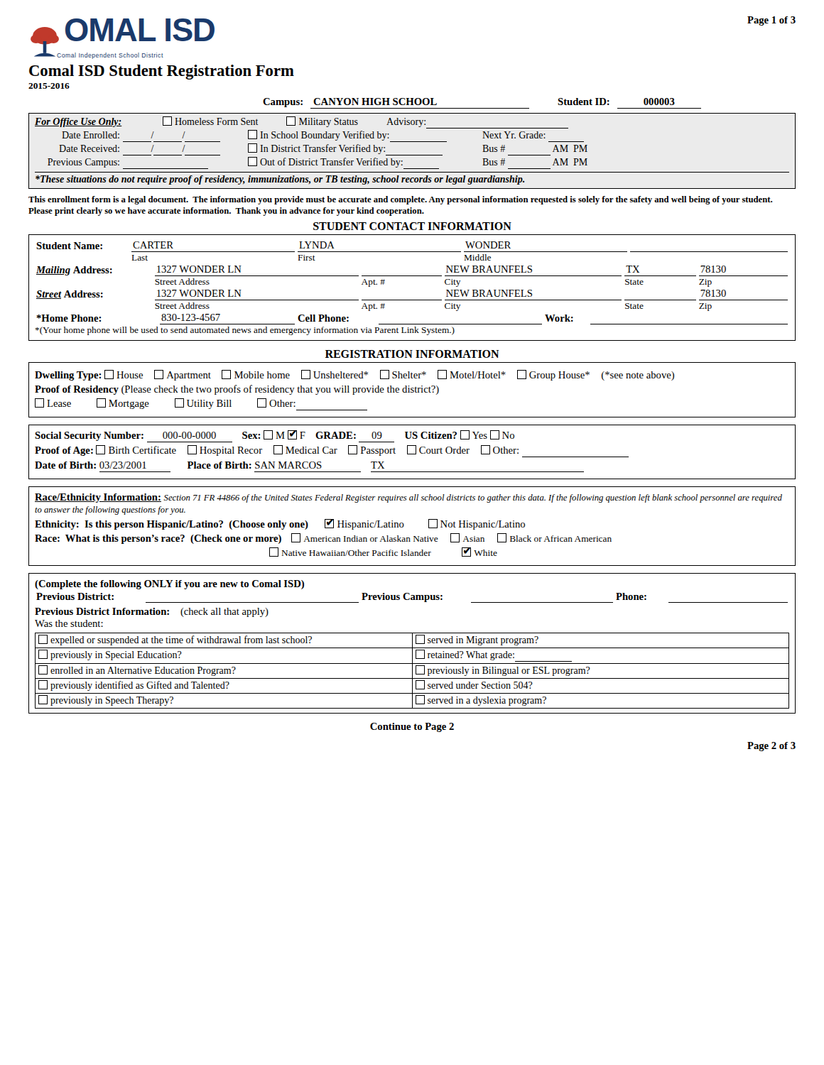OMAL ISD
Comal Independent School District
Page 1 of 3
Comal ISD Student Registration Form
2015-2016
Campus: CANYON HIGH SCHOOL Student ID: 000003
For Office Use Only: Homeless Form Sent Military Status Advisory:
Date Enrolled: / /
Date Received: / /
Previous Campus:
In School Boundary Verified by:
In District Transfer Verified by:
Out of District Transfer Verified by:
Next Yr. Grade:
Bus # AM PM
Bus # AM PM
*These situations do not require proof of residency, immunizations, or TB testing, school records or legal guardianship.
This enrollment form is a legal document. The information you provide must be accurate and complete. Any personal information requested is solely for the safety and well being of your student. Please print clearly so we have accurate information. Thank you in advance for your kind cooperation.
STUDENT CONTACT INFORMATION
| Student Name: | CARTER | LYNDA | WONDER | |
| | Last | First | Middle | |
| Mailing Address: | 1327 WONDER LN | | NEW BRAUNFELS | TX | 78130 |
| | Street Address | Apt. # | City | State | Zip |
| Street Address: | 1327 WONDER LN | | NEW BRAUNFELS | | 78130 |
| | Street Address | Apt. # | City | State | Zip |
| *Home Phone: | 830-123-4567 | Cell Phone: | | Work: | |
*(Your home phone will be used to send automated news and emergency information via Parent Link System.)
REGISTRATION INFORMATION
Dwelling Type: House Apartment Mobile home Unsheltered* Shelter* Motel/Hotel* Group House* (*see note above)
Proof of Residency (Please check the two proofs of residency that you will provide the district?)
Lease Mortgage Utility Bill Other:
Social Security Number: 000-00-0000
Sex: M F
GRADE: 09
US Citizen? Yes No
Proof of Age: Birth Certificate Hospital Recor Medical Car Passport Court Order Other:
Date of Birth: 03/23/2001 Place of Birth: SAN MARCOS TX
Race/Ethnicity Information: Section 71 FR 44866 of the United States Federal Register requires all school districts to gather this data. If the following question left blank school personnel are required to answer the following questions for you.
Ethnicity: Is this person Hispanic/Latino? (Choose only one) Hispanic/Latino Not Hispanic/Latino
Race: What is this person’s race? (Check one or more) American Indian or Alaskan Native Asian Black or African American
Native Hawaiian/Other Pacific Islander White
(Complete the following ONLY if you are new to Comal ISD)
| Previous District: | | Previous Campus: | | Phone: | |
Previous District Information: (check all that apply)
Was the student:
| expelled or suspended at the time of withdrawal from last school? | served in Migrant program? |
| previously in Special Education? | retained? What grade: |
| enrolled in an Alternative Education Program? | previously in Bilingual or ESL program? |
| previously identified as Gifted and Talented? | served under Section 504? |
| previously in Speech Therapy? | served in a dyslexia program? |
Continue to Page 2
Page 2 of 3